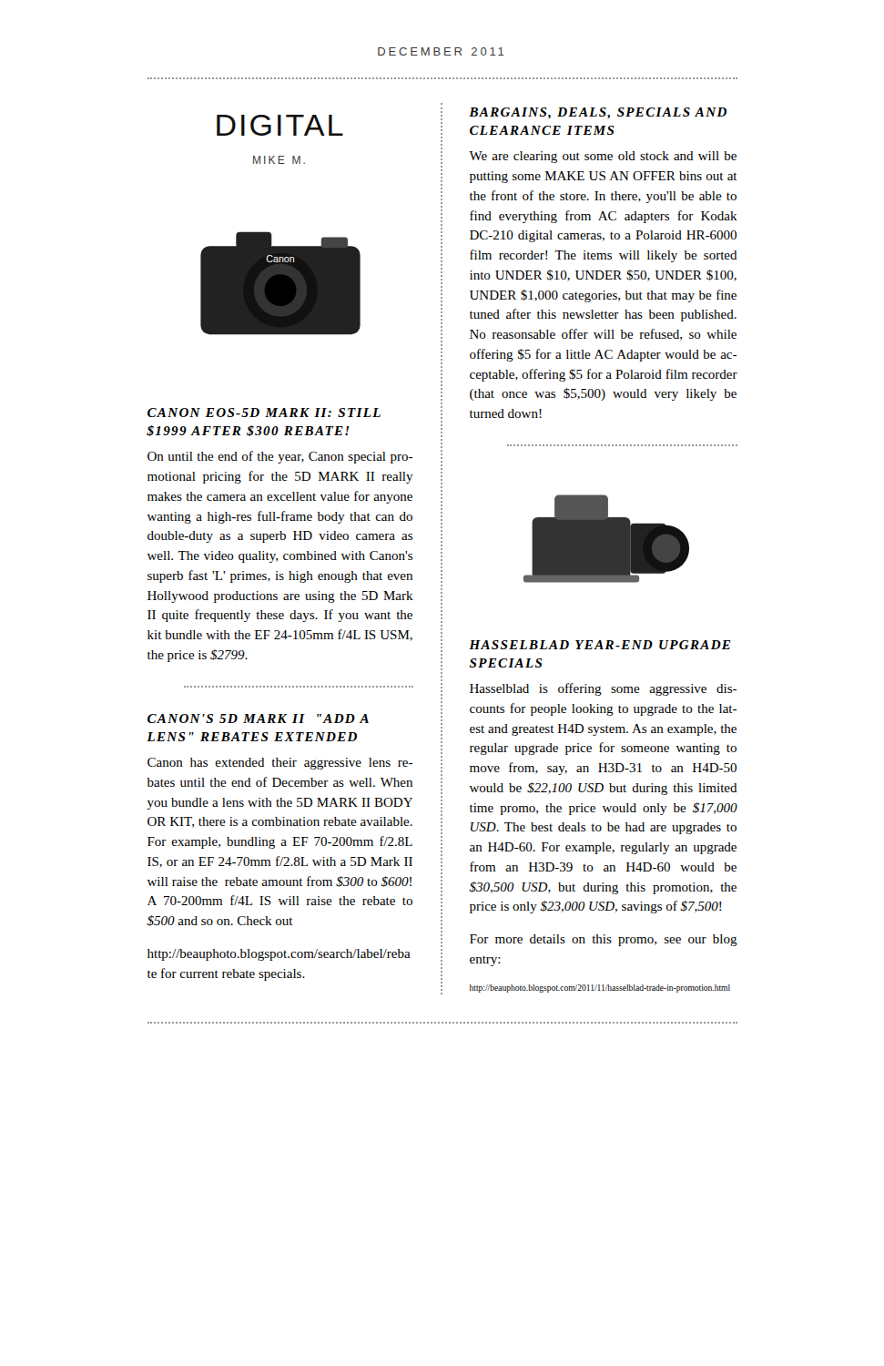DECEMBER 2011
DIGITAL
MIKE M.
Canon EOS-5D Mark II: Still $1999 after $300 rebate!
On until the end of the year, Canon special promotional pricing for the 5D MARK II really makes the camera an excellent value for anyone wanting a high-res full-frame body that can do double-duty as a superb HD video camera as well. The video quality, combined with Canon's superb fast 'L' primes, is high enough that even Hollywood productions are using the 5D Mark II quite frequently these days. If you want the kit bundle with the EF 24-105mm f/4L IS USM, the price is $2799.
Canon's 5D Mark II "Add a Lens" rebates extended
Canon has extended their aggressive lens rebates until the end of December as well. When you bundle a lens with the 5D MARK II BODY OR KIT, there is a combination rebate available. For example, bundling a EF 70-200mm f/2.8L IS, or an EF 24-70mm f/2.8L with a 5D Mark II will raise the rebate amount from $300 to $600! A 70-200mm f/4L IS will raise the rebate to $500 and so on. Check out
http://beauphoto.blogspot.com/search/label/rebate for current rebate specials.
Bargains, Deals, Specials and Clearance Items
We are clearing out some old stock and will be putting some MAKE US AN OFFER bins out at the front of the store. In there, you'll be able to find everything from AC adapters for Kodak DC-210 digital cameras, to a Polaroid HR-6000 film recorder! The items will likely be sorted into UNDER $10, UNDER $50, UNDER $100, UNDER $1,000 categories, but that may be fine tuned after this newsletter has been published. No reasonsable offer will be refused, so while offering $5 for a little AC Adapter would be acceptable, offering $5 for a Polaroid film recorder (that once was $5,500) would very likely be turned down!
Hasselblad Year-End Upgrade Specials
Hasselblad is offering some aggressive discounts for people looking to upgrade to the latest and greatest H4D system. As an example, the regular upgrade price for someone wanting to move from, say, an H3D-31 to an H4D-50 would be $22,100 USD but during this limited time promo, the price would only be $17,000 USD. The best deals to be had are upgrades to an H4D-60. For example, regularly an upgrade from an H3D-39 to an H4D-60 would be $30,500 USD, but during this promotion, the price is only $23,000 USD, savings of $7,500!
For more details on this promo, see our blog entry:
http://beauphoto.blogspot.com/2011/11/hasselblad-trade-in-promotion.html